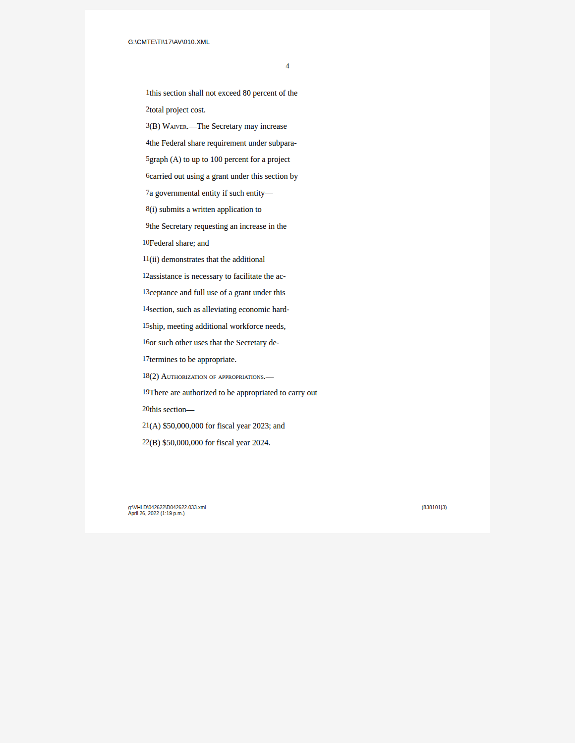G:\CMTE\TI\17\AV\010.XML
4
| 1 | this section shall not exceed 80 percent of the |
| 2 | total project cost. |
| 3 | (B) Waiver. —The Secretary may increase |
| 4 | the Federal share requirement under subpara- |
| 5 | graph (A) to up to 100 percent for a project |
| 6 | carried out using a grant under this section by |
| 7 | a governmental entity if such entity— |
| 8 | (i) submits a written application to |
| 9 | the Secretary requesting an increase in the |
| 10 | Federal share; and |
| 11 | (ii) demonstrates that the additional |
| 12 | assistance is necessary to facilitate the ac- |
| 13 | ceptance and full use of a grant under this |
| 14 | section, such as alleviating economic hard- |
| 15 | ship, meeting additional workforce needs, |
| 16 | or such other uses that the Secretary de- |
| 17 | termines to be appropriate. |
| 18 | (2) Authorization of appropriations. — |
| 19 | There are authorized to be appropriated to carry out |
| 20 | this section— |
| 21 | (A) $50,000,000 for fiscal year 2023; and |
| 22 | (B) $50,000,000 for fiscal year 2024. |
g:\VHLD\042622\D042622.033.xml April 26, 2022 (1:19 p.m.) (838101|3)